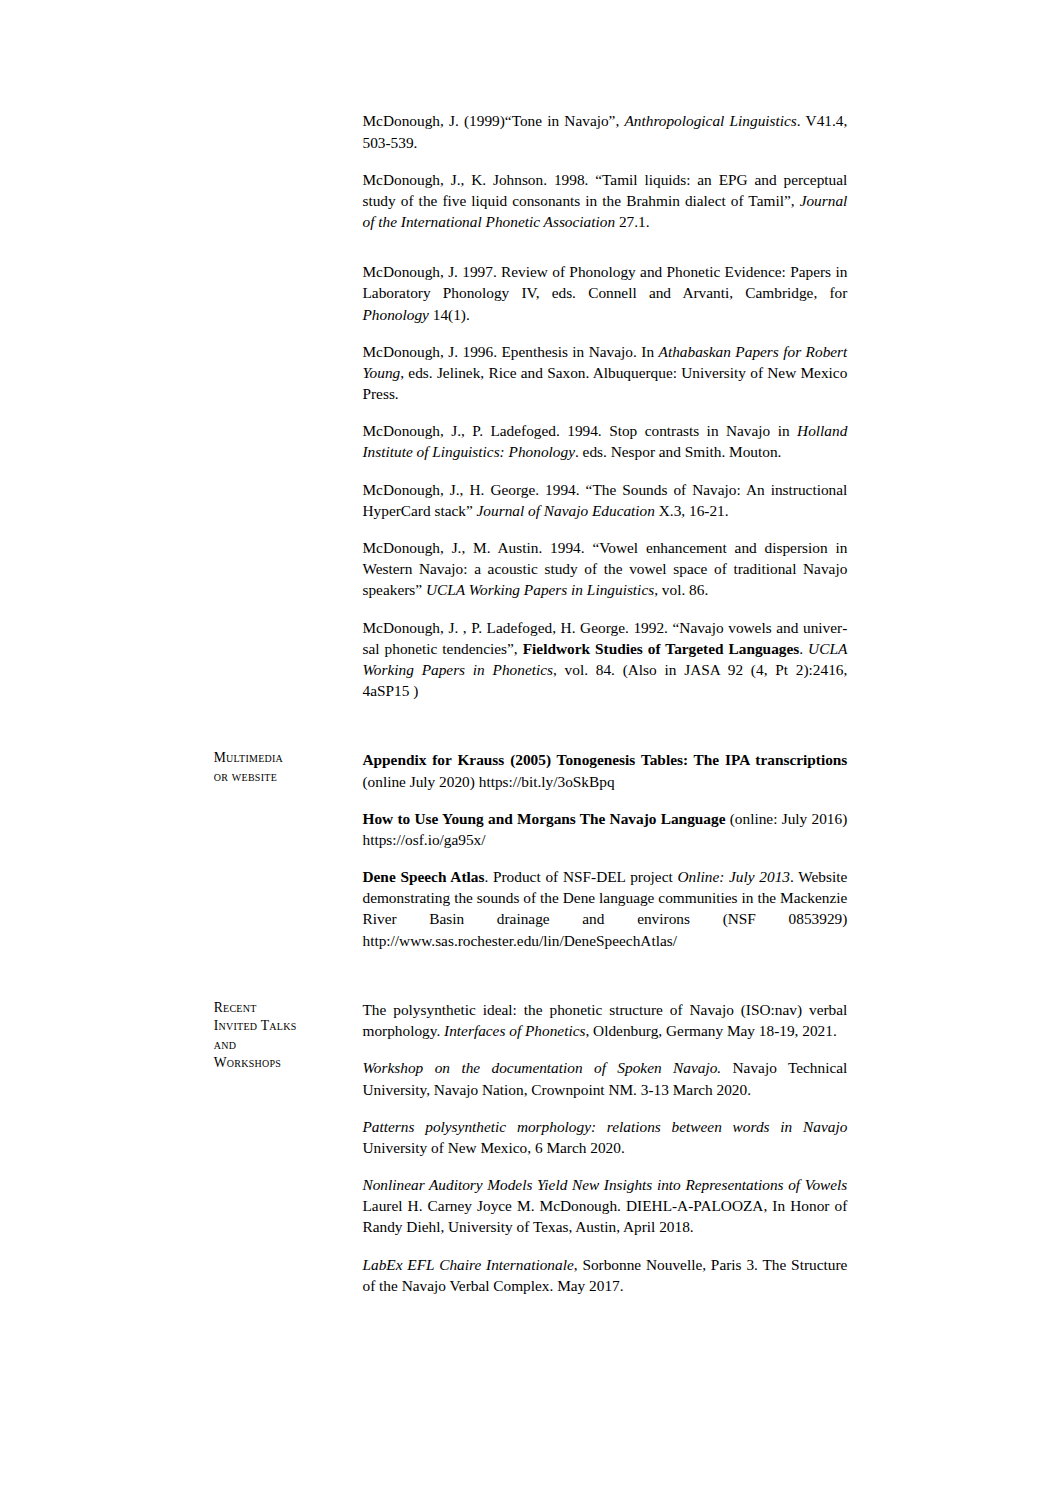McDonough, J. (1999)“Tone in Navajo”, Anthropological Linguistics. V41.4, 503-539.
McDonough, J., K. Johnson. 1998. “Tamil liquids: an EPG and perceptual study of the five liquid consonants in the Brahmin dialect of Tamil”, Journal of the International Phonetic Association 27.1.
McDonough, J. 1997. Review of Phonology and Phonetic Evidence: Papers in Laboratory Phonology IV, eds. Connell and Arvanti, Cambridge, for Phonology 14(1).
McDonough, J. 1996. Epenthesis in Navajo. In Athabaskan Papers for Robert Young, eds. Jelinek, Rice and Saxon. Albuquerque: University of New Mexico Press.
McDonough, J., P. Ladefoged. 1994. Stop contrasts in Navajo in Holland Institute of Linguistics: Phonology. eds. Nespor and Smith. Mouton.
McDonough, J., H. George. 1994. “The Sounds of Navajo: An instructional HyperCard stack” Journal of Navajo Education X.3, 16-21.
McDonough, J., M. Austin. 1994. “Vowel enhancement and dispersion in Western Navajo: a acoustic study of the vowel space of traditional Navajo speakers” UCLA Working Papers in Linguistics, vol. 86.
McDonough, J. , P. Ladefoged, H. George. 1992. “Navajo vowels and universal phonetic tendencies”, Fieldwork Studies of Targeted Languages. UCLA Working Papers in Phonetics, vol. 84. (Also in JASA 92 (4, Pt 2):2416, 4aSP15 )
Multimedia
or website
Appendix for Krauss (2005) Tonogenesis Tables: The IPA transcriptions (online July 2020) https://bit.ly/3oSkBpq
How to Use Young and Morgans The Navajo Language (online: July 2016) https://osf.io/ga95x/
Dene Speech Atlas. Product of NSF-DEL project Online: July 2013. Website demonstrating the sounds of the Dene language communities in the Mackenzie River Basin drainage and environs (NSF 0853929) http://www.sas.rochester.edu/lin/DeneSpeechAtlas/
Recent
Invited Talks
and
Workshops
The polysynthetic ideal: the phonetic structure of Navajo (ISO:nav) verbal morphology. Interfaces of Phonetics, Oldenburg, Germany May 18-19, 2021.
Workshop on the documentation of Spoken Navajo. Navajo Technical University, Navajo Nation, Crownpoint NM. 3-13 March 2020.
Patterns polysynthetic morphology: relations between words in Navajo University of New Mexico, 6 March 2020.
Nonlinear Auditory Models Yield New Insights into Representations of Vowels Laurel H. Carney Joyce M. McDonough. DIEHL-A-PALOOZA, In Honor of Randy Diehl, University of Texas, Austin, April 2018.
LabEx EFL Chaire Internationale, Sorbonne Nouvelle, Paris 3. The Structure of the Navajo Verbal Complex. May 2017.